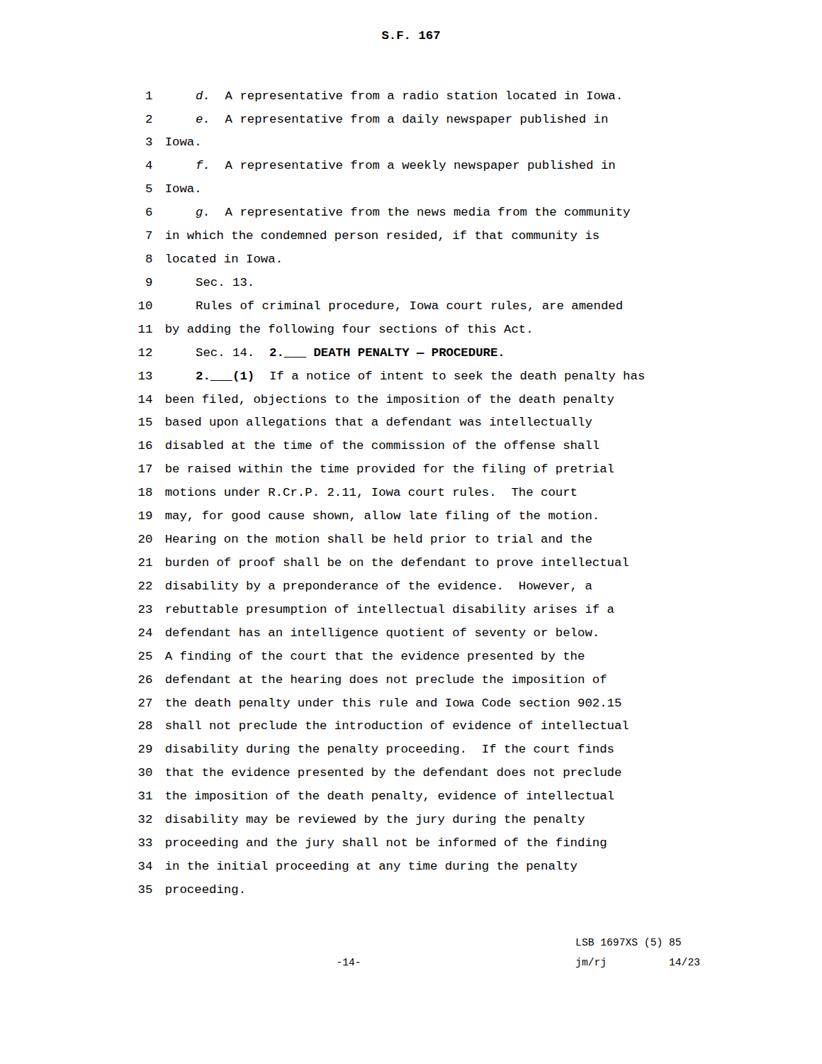S.F. 167
d. A representative from a radio station located in Iowa.
e. A representative from a daily newspaper published in
Iowa.
f. A representative from a weekly newspaper published in
Iowa.
g. A representative from the news media from the community
in which the condemned person resided, if that community is
located in Iowa.
Sec. 13.
Rules of criminal procedure, Iowa court rules, are amended
by adding the following four sections of this Act.
Sec. 14. 2.___ DEATH PENALTY — PROCEDURE.
2.___(1) If a notice of intent to seek the death penalty has
been filed, objections to the imposition of the death penalty
based upon allegations that a defendant was intellectually
disabled at the time of the commission of the offense shall
be raised within the time provided for the filing of pretrial
motions under R.Cr.P. 2.11, Iowa court rules. The court
may, for good cause shown, allow late filing of the motion.
Hearing on the motion shall be held prior to trial and the
burden of proof shall be on the defendant to prove intellectual
disability by a preponderance of the evidence. However, a
rebuttable presumption of intellectual disability arises if a
defendant has an intelligence quotient of seventy or below.
A finding of the court that the evidence presented by the
defendant at the hearing does not preclude the imposition of
the death penalty under this rule and Iowa Code section 902.15
shall not preclude the introduction of evidence of intellectual
disability during the penalty proceeding. If the court finds
that the evidence presented by the defendant does not preclude
the imposition of the death penalty, evidence of intellectual
disability may be reviewed by the jury during the penalty
proceeding and the jury shall not be informed of the finding
in the initial proceeding at any time during the penalty
proceeding.
-14-
LSB 1697XS (5) 85 jm/rj 14/23